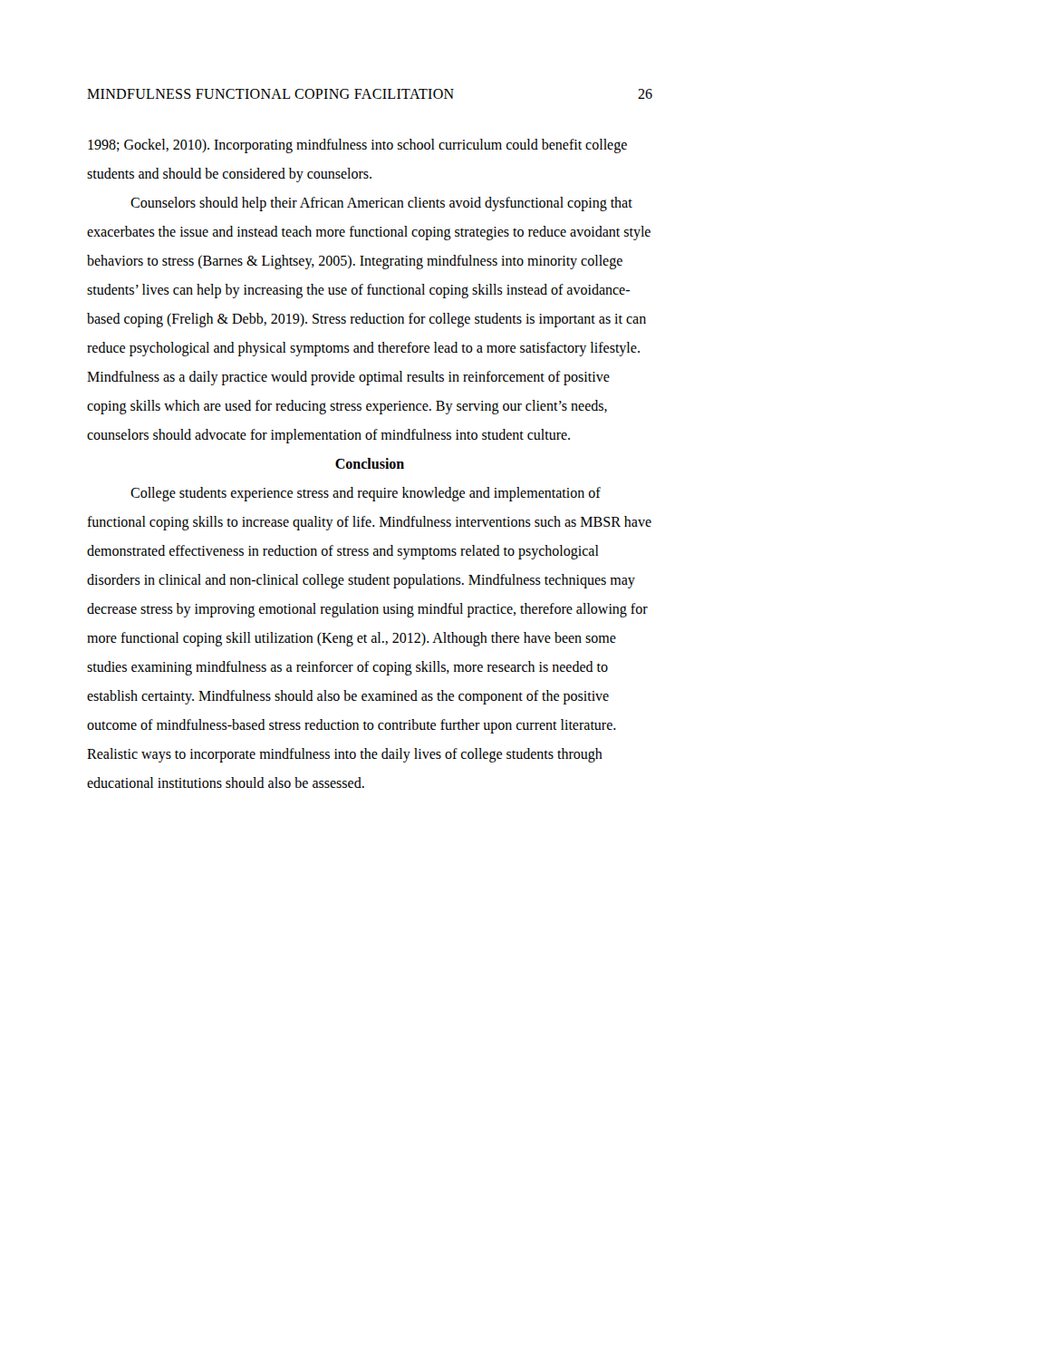Mindfulness Functional Coping Facilitation 26
1998; Gockel, 2010). Incorporating mindfulness into school curriculum could benefit college students and should be considered by counselors.
Counselors should help their African American clients avoid dysfunctional coping that exacerbates the issue and instead teach more functional coping strategies to reduce avoidant style behaviors to stress (Barnes & Lightsey, 2005). Integrating mindfulness into minority college students’ lives can help by increasing the use of functional coping skills instead of avoidance-based coping (Freligh & Debb, 2019). Stress reduction for college students is important as it can reduce psychological and physical symptoms and therefore lead to a more satisfactory lifestyle. Mindfulness as a daily practice would provide optimal results in reinforcement of positive coping skills which are used for reducing stress experience. By serving our client’s needs, counselors should advocate for implementation of mindfulness into student culture.
Conclusion
College students experience stress and require knowledge and implementation of functional coping skills to increase quality of life. Mindfulness interventions such as MBSR have demonstrated effectiveness in reduction of stress and symptoms related to psychological disorders in clinical and non-clinical college student populations. Mindfulness techniques may decrease stress by improving emotional regulation using mindful practice, therefore allowing for more functional coping skill utilization (Keng et al., 2012). Although there have been some studies examining mindfulness as a reinforcer of coping skills, more research is needed to establish certainty. Mindfulness should also be examined as the component of the positive outcome of mindfulness-based stress reduction to contribute further upon current literature. Realistic ways to incorporate mindfulness into the daily lives of college students through educational institutions should also be assessed.